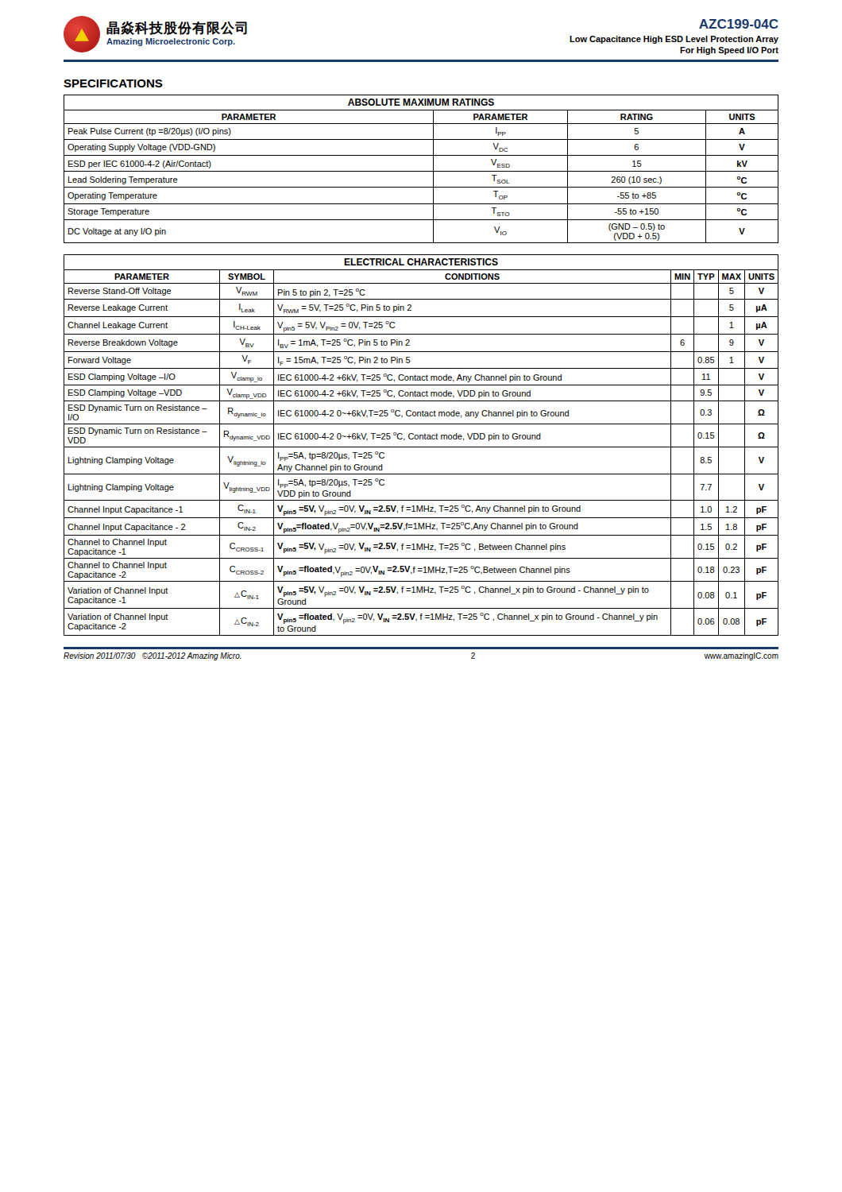晶焱科技股份有限公司
Amazing Microelectronic Corp.
AZC199-04C
Low Capacitance High ESD Level Protection Array
For High Speed I/O Port
SPECIFICATIONS
| ABSOLUTE MAXIMUM RATINGS |
| PARAMETER | PARAMETER | RATING | UNITS |
| Peak Pulse Current (tp =8/20µs) (I/O pins) | I PP | 5 | A |
| Operating Supply Voltage (VDD-GND) | V DC | 6 | V |
| ESD per IEC 61000-4-2 (Air/Contact) | V ESD | 15 | kV |
| Lead Soldering Temperature | T SOL | 260 (10 sec.) | o C |
| Operating Temperature | T OP | -55 to +85 | o C |
| Storage Temperature | T STO | -55 to +150 | o C |
| DC Voltage at any I/O pin | V IO | (GND – 0.5) to (VDD + 0.5) | V |
| ELECTRICAL CHARACTERISTICS |
| PARAMETER | SYMBOL | CONDITIONS | MIN | TYP | MAX | UNITS |
| Reverse Stand-Off Voltage | V RWM | Pin 5 to pin 2, T=25 o C | | | 5 | V |
| Reverse Leakage Current | I Leak | V RWM = 5V, T=25 o C, Pin 5 to pin 2 | | | 5 | µA |
| Channel Leakage Current | I CH-Leak | V pin5 = 5V, V Pin2 = 0V, T=25 o C | | | 1 | µA |
| Reverse Breakdown Voltage | V BV | I BV = 1mA, T=25 o C, Pin 5 to Pin 2 | 6 | | 9 | V |
| Forward Voltage | V F | I F = 15mA, T=25 o C, Pin 2 to Pin 5 | | 0.85 | 1 | V |
| ESD Clamping Voltage –I/O | V clamp_io | IEC 61000-4-2 +6kV, T=25 o C, Contact mode, Any Channel pin to Ground | | 11 | | V |
| ESD Clamping Voltage –VDD | V clamp_VDD | IEC 61000-4-2 +6kV, T=25 o C, Contact mode, VDD pin to Ground | | 9.5 | | V |
| ESD Dynamic Turn on Resistance –I/O | R dynamic_io | IEC 61000-4-2 0~+6kV,T=25 o C, Contact mode, any Channel pin to Ground | | 0.3 | | Ω |
| ESD Dynamic Turn on Resistance –VDD | R dynamic_VDD | IEC 61000-4-2 0~+6kV, T=25 o C, Contact mode, VDD pin to Ground | | 0.15 | | Ω |
| Lightning Clamping Voltage | V lightning_io | I PP =5A, tp=8/20µs, T=25 o C Any Channel pin to Ground | | 8.5 | | V |
| Lightning Clamping Voltage | V lightning_VDD | I PP =5A, tp=8/20µs, T=25 o C VDD pin to Ground | | 7.7 | | V |
| Channel Input Capacitance -1 | C IN-1 | V pin5 =5V, V pin2 =0V, V IN =2.5V , f =1MHz, T=25 o C, Any Channel pin to Ground | | 1.0 | 1.2 | pF |
| Channel Input Capacitance - 2 | C IN-2 | V pin5 =floated ,V pin2 =0V, V IN =2.5V ,f=1MHz, T=25 o C,Any Channel pin to Ground | | 1.5 | 1.8 | pF |
| Channel to Channel Input Capacitance -1 | C CROSS-1 | V pin5 =5V, V pin2 =0V, V IN =2.5V , f =1MHz, T=25 o C , Between Channel pins | | 0.15 | 0.2 | pF |
| Channel to Channel Input Capacitance -2 | C CROSS-2 | V pin5 =floated ,V pin2 =0V, V IN =2.5V ,f =1MHz,T=25 o C,Between Channel pins | | 0.18 | 0.23 | pF |
| Variation of Channel Input Capacitance -1 | C IN-1 | V pin5 =5V, V pin2 =0V, V IN =2.5V , f =1MHz, T=25 o C , Channel_x pin to Ground - Channel_y pin to Ground | | 0.08 | 0.1 | pF |
| Variation of Channel Input Capacitance -2 | C IN-2 | V pin5 =floated , V pin2 =0V, V IN =2.5V , f =1MHz, T=25 o C , Channel_x pin to Ground - Channel_y pin to Ground | | 0.06 | 0.08 | pF |
Revision 2011/07/30 ©2011-2012 Amazing Micro.
2
www.amazingIC.com